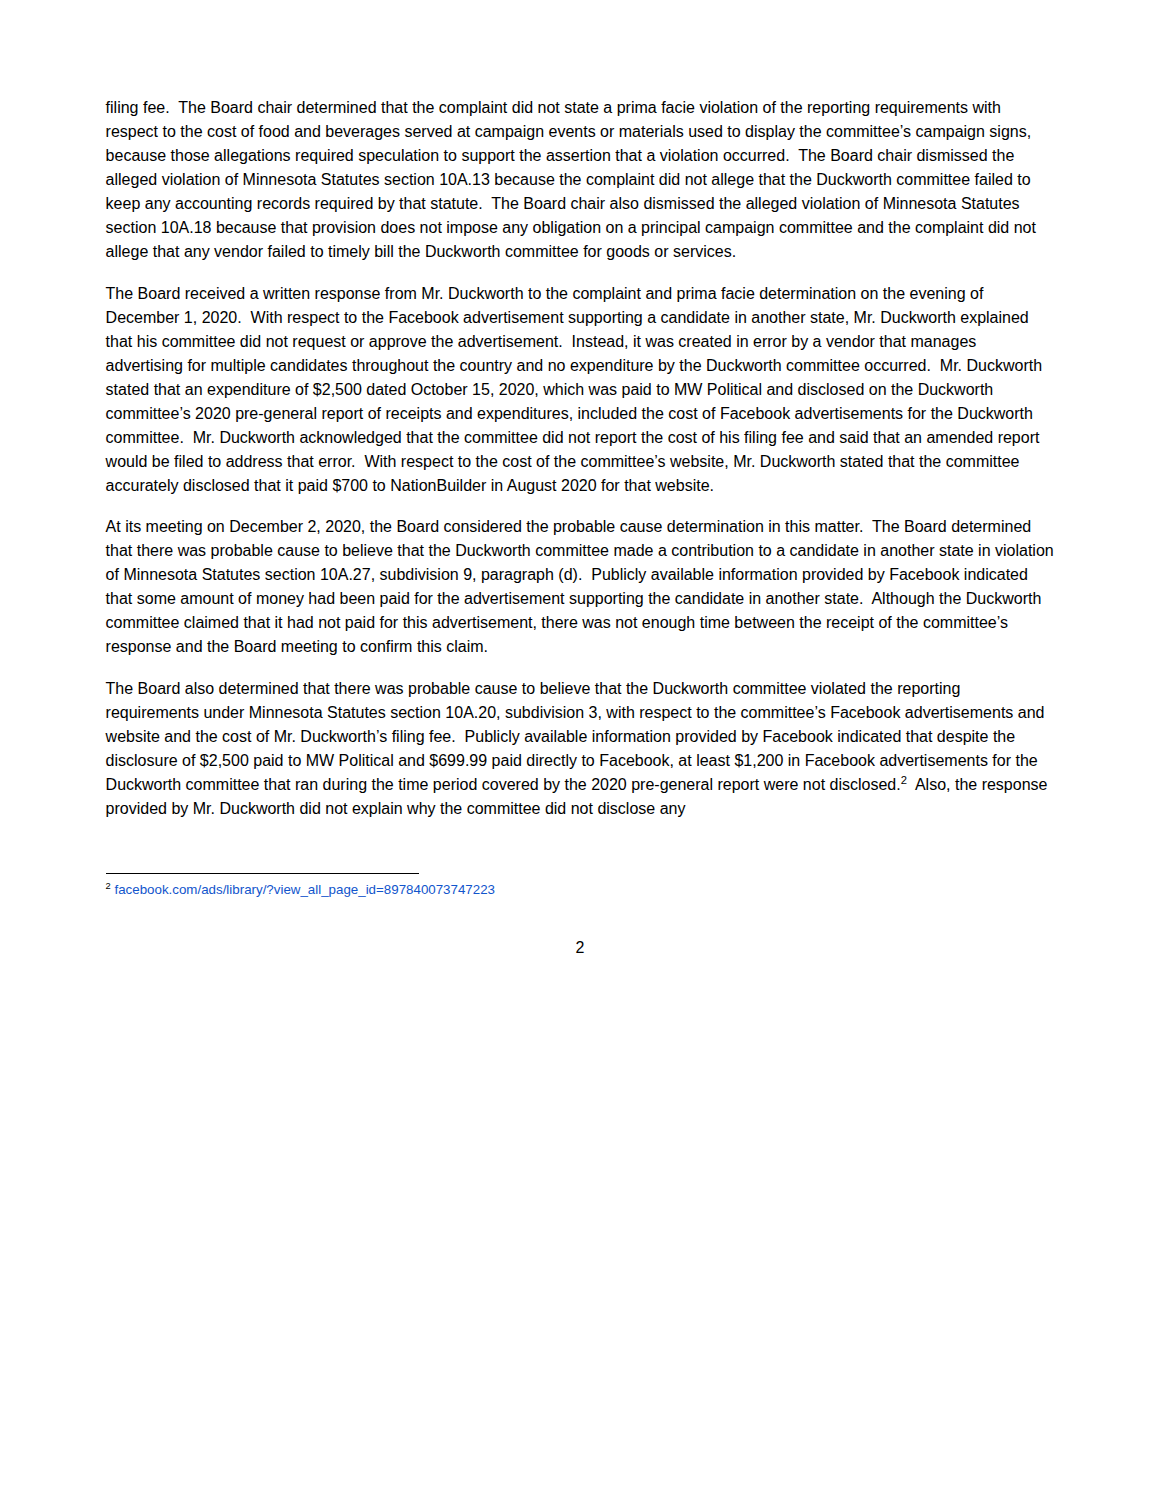filing fee. The Board chair determined that the complaint did not state a prima facie violation of the reporting requirements with respect to the cost of food and beverages served at campaign events or materials used to display the committee’s campaign signs, because those allegations required speculation to support the assertion that a violation occurred. The Board chair dismissed the alleged violation of Minnesota Statutes section 10A.13 because the complaint did not allege that the Duckworth committee failed to keep any accounting records required by that statute. The Board chair also dismissed the alleged violation of Minnesota Statutes section 10A.18 because that provision does not impose any obligation on a principal campaign committee and the complaint did not allege that any vendor failed to timely bill the Duckworth committee for goods or services.
The Board received a written response from Mr. Duckworth to the complaint and prima facie determination on the evening of December 1, 2020. With respect to the Facebook advertisement supporting a candidate in another state, Mr. Duckworth explained that his committee did not request or approve the advertisement. Instead, it was created in error by a vendor that manages advertising for multiple candidates throughout the country and no expenditure by the Duckworth committee occurred. Mr. Duckworth stated that an expenditure of $2,500 dated October 15, 2020, which was paid to MW Political and disclosed on the Duckworth committee’s 2020 pre-general report of receipts and expenditures, included the cost of Facebook advertisements for the Duckworth committee. Mr. Duckworth acknowledged that the committee did not report the cost of his filing fee and said that an amended report would be filed to address that error. With respect to the cost of the committee’s website, Mr. Duckworth stated that the committee accurately disclosed that it paid $700 to NationBuilder in August 2020 for that website.
At its meeting on December 2, 2020, the Board considered the probable cause determination in this matter. The Board determined that there was probable cause to believe that the Duckworth committee made a contribution to a candidate in another state in violation of Minnesota Statutes section 10A.27, subdivision 9, paragraph (d). Publicly available information provided by Facebook indicated that some amount of money had been paid for the advertisement supporting the candidate in another state. Although the Duckworth committee claimed that it had not paid for this advertisement, there was not enough time between the receipt of the committee’s response and the Board meeting to confirm this claim.
The Board also determined that there was probable cause to believe that the Duckworth committee violated the reporting requirements under Minnesota Statutes section 10A.20, subdivision 3, with respect to the committee’s Facebook advertisements and website and the cost of Mr. Duckworth’s filing fee. Publicly available information provided by Facebook indicated that despite the disclosure of $2,500 paid to MW Political and $699.99 paid directly to Facebook, at least $1,200 in Facebook advertisements for the Duckworth committee that ran during the time period covered by the 2020 pre-general report were not disclosed.2 Also, the response provided by Mr. Duckworth did not explain why the committee did not disclose any
2 facebook.com/ads/library/?view_all_page_id=897840073747223
2